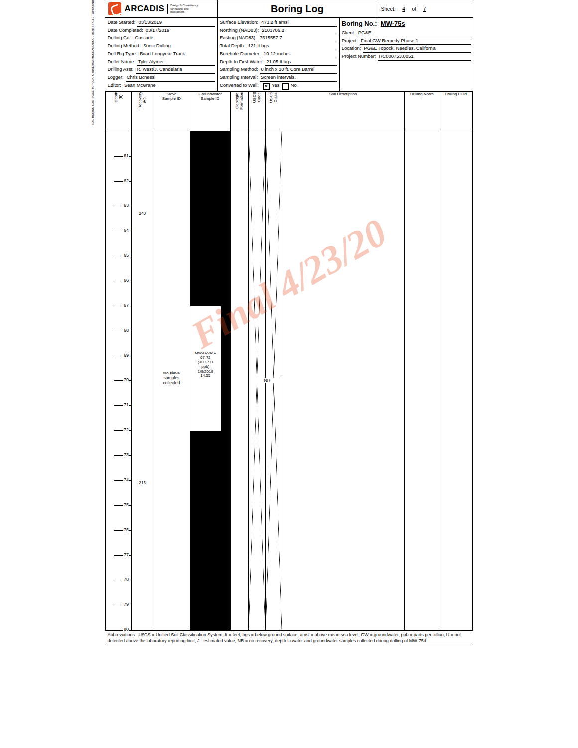SOIL BORING LOG_PG&E TOPOCK_C:\USERS\SMCGRANE\DOCUMENTS\PG&E TOPOCK\DRAFT BORING LOGS\GINT FILES\M-23.2.0_NWTOPOCK DATABASE FOR PLOG.GPJ_TOPOCK DATA TEMPLATE FOR PLOG.GDT_04/23/20 14:13
ARCADIS
Design & Consultancy
for natural and
built assets
Boring Log
Sheet: 4 of 7
Date Started: 03/13/2019
Date Completed: 03/17/2019
Drilling Co.: Cascade
Drilling Method: Sonic Drilling
Drill Rig Type: Boart Longyear Track
Driller Name: Tyler Alymer
Drilling Asst: R. West/J. Candelaria
Logger: Chris Bonessi
Editor: Sean McGrane
Surface Elevation: 473.2 ft amsl
Northing (NAD83): 2103706.2
Easting (NAD83): 7615557.7
Total Depth: 121 ft bgs
Borehole Diameter: 10-12 inches
Depth to First Water: 21.05 ft bgs
Sampling Method: 8 inch x 10 ft. Core Barrel
Sampling Interval: Screen intervals.
Converted to Well: ✕ Yes No
Boring No.: MW-75s
Client: PG&E
Project: Final GW Remedy Phase 1
Location: PG&E Topock, Needles, California
Project Number: RC000753.0051
| Depth (ft) | Recovery (in) | Sieve Sample ID | Groundwater Sample ID | Geologic Formation | USCS Code | USCS Class | Soil Description | Drilling Notes | Drilling Fluid |
| --- | --- | --- | --- | --- | --- | --- | --- | --- | --- |
| 61 62 63 64 65 66 67 68 69 70 71 72 73 74 75 76 77 78 79 80 | 240 216 | No sieve samples collected | MW-B-VAS- 67-72 (<0.17 U ppb) 1/9/2019 14:55 | | | | NR | | |
Abbreviations: USCS = Unified Soil Classification System, ft = feet, bgs = below ground surface, amsl = above mean sea level, GW = groundwater, ppb = parts per billion, U = not detected above the laboratory reporting limit, J - estimated value, NR = no recovery, depth to water and groundwater samples collected during drilling of MW-75d
Final 4/23/20